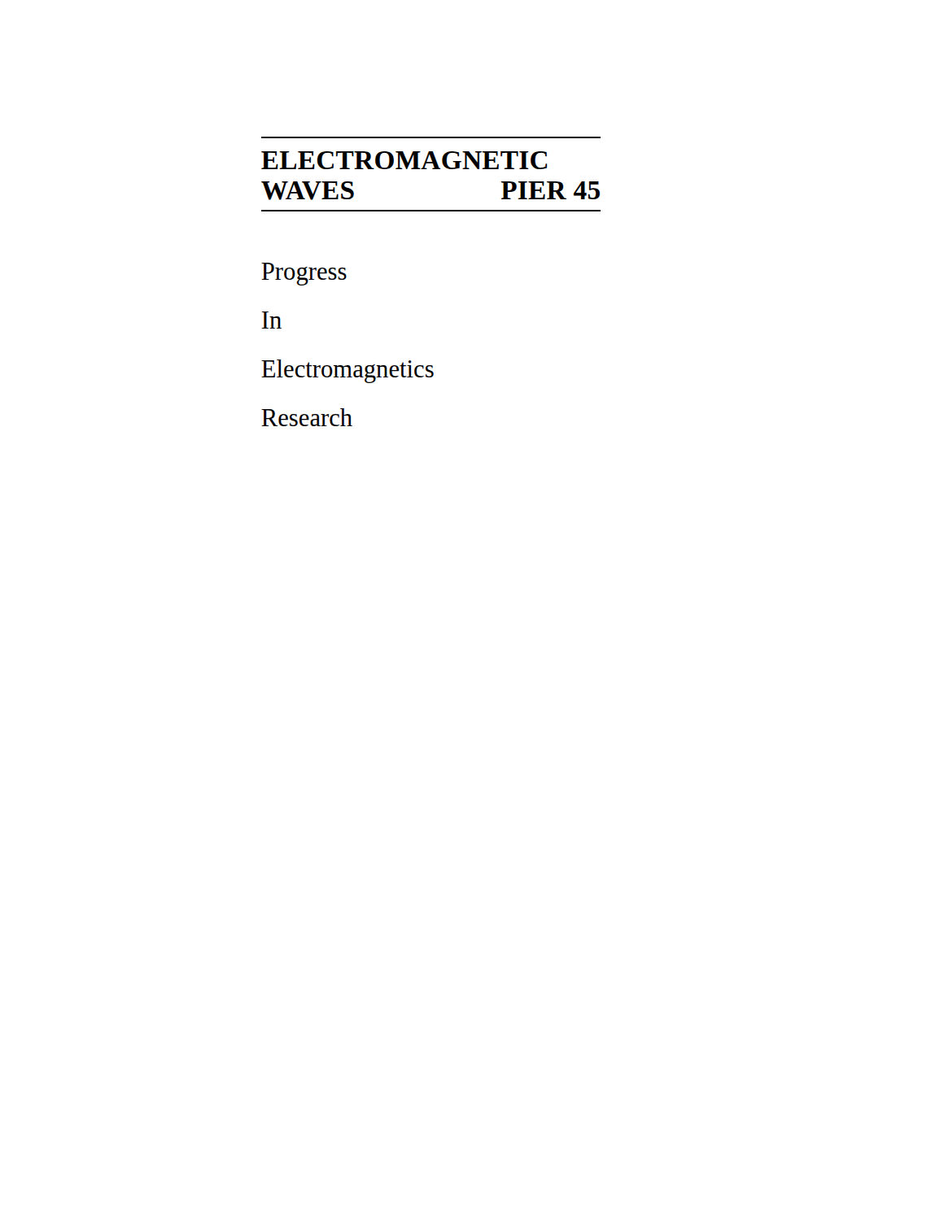ELECTROMAGNETIC WAVES PIER 45
Progress
In
Electromagnetics
Research